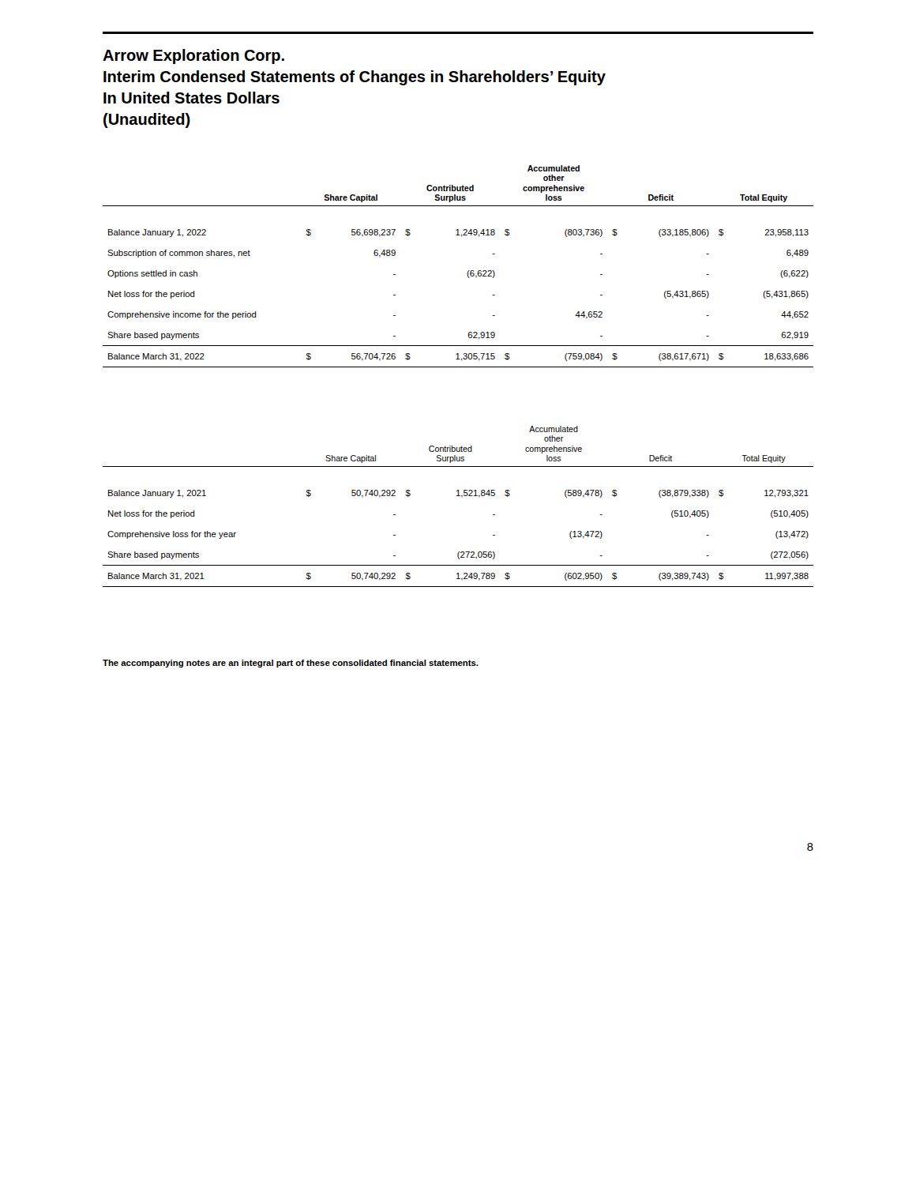Arrow Exploration Corp. Interim Condensed Statements of Changes in Shareholders’ Equity In United States Dollars (Unaudited)
| | Share Capital | Contributed Surplus | Accumulated other comprehensive loss | Deficit | Total Equity |
| --- | --- | --- | --- | --- | --- |
| Balance January 1, 2022 | $ | 56,698,237 | $ | 1,249,418 | $ | (803,736) | $ | (33,185,806) | $ | 23,958,113 |
| Subscription of common shares, net | | 6,489 | | - | | - | | - | | 6,489 |
| Options settled in cash | | - | | (6,622) | | - | | - | | (6,622) |
| Net loss for the period | | - | | - | | - | | (5,431,865) | | (5,431,865) |
| Comprehensive income for the period | | - | | - | | 44,652 | | - | | 44,652 |
| Share based payments | | - | | 62,919 | | - | | - | | 62,919 |
| Balance March 31, 2022 | $ | 56,704,726 | $ | 1,305,715 | $ | (759,084) | $ | (38,617,671) | $ | 18,633,686 |
| | Share Capital | Contributed Surplus | Accumulated other comprehensive loss | Deficit | Total Equity |
| --- | --- | --- | --- | --- | --- |
| Balance January 1, 2021 | $ | 50,740,292 | $ | 1,521,845 | $ | (589,478) | $ | (38,879,338) | $ | 12,793,321 |
| Net loss for the period | | - | | - | | - | | (510,405) | | (510,405) |
| Comprehensive loss for the year | | - | | - | | (13,472) | | - | | (13,472) |
| Share based payments | | - | | (272,056) | | - | | - | | (272,056) |
| Balance March 31, 2021 | $ | 50,740,292 | $ | 1,249,789 | $ | (602,950) | $ | (39,389,743) | $ | 11,997,388 |
The accompanying notes are an integral part of these consolidated financial statements.
8